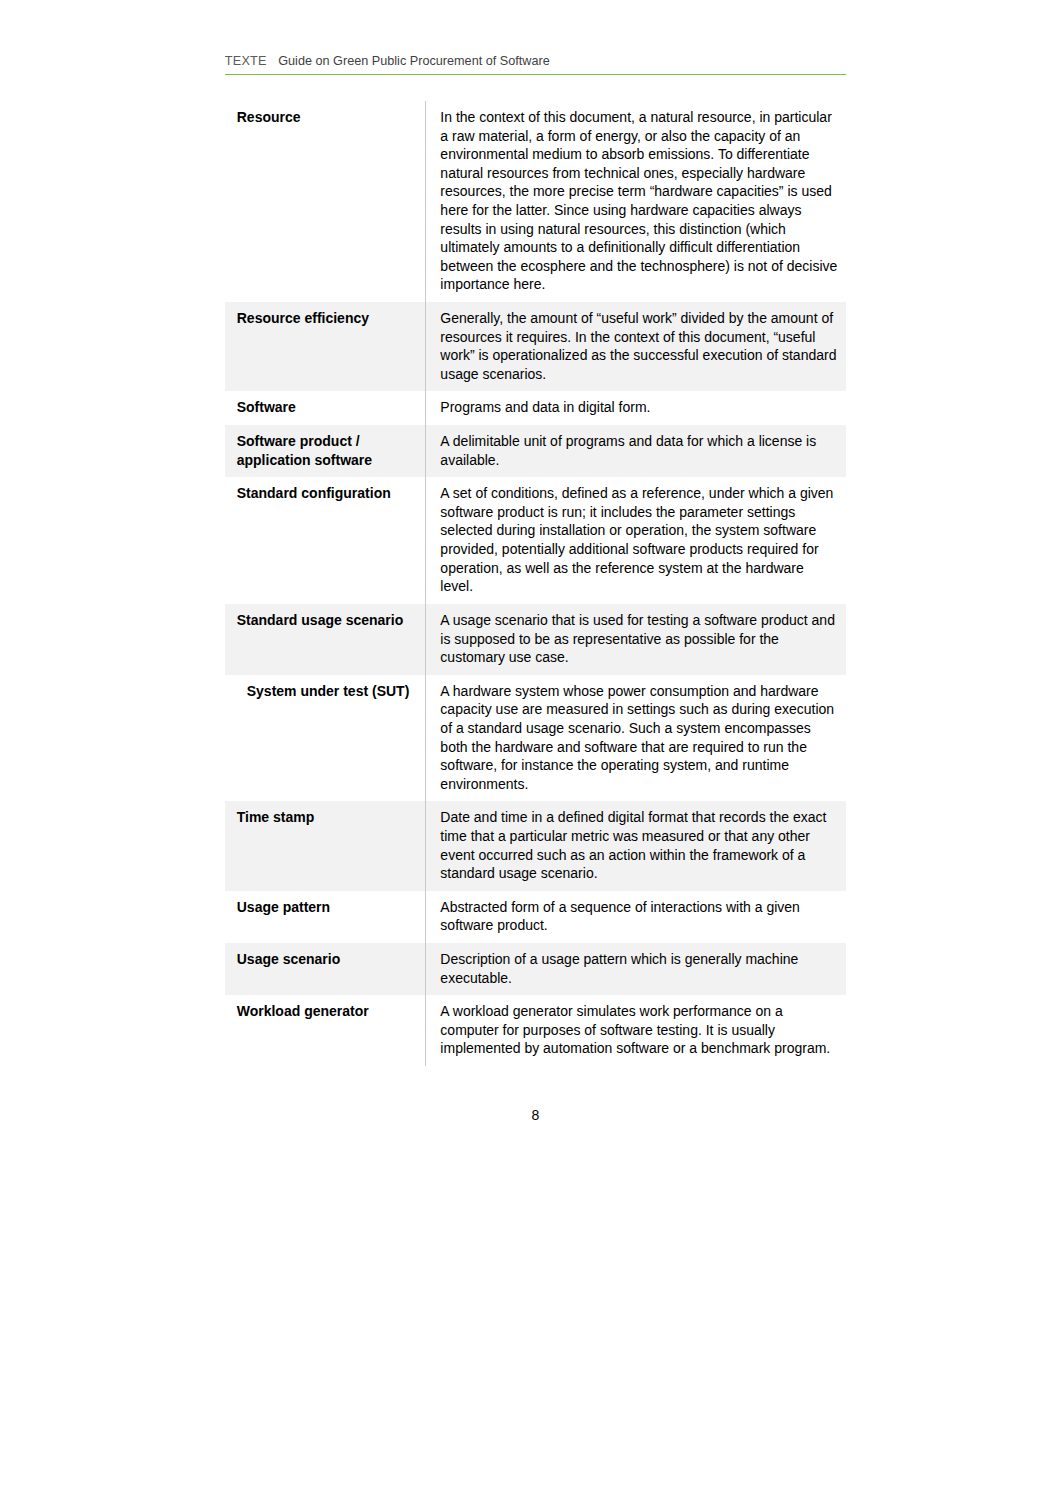TEXTE Guide on Green Public Procurement of Software
| Resource | In the context of this document, a natural resource, in particular a raw material, a form of energy, or also the capacity of an environmental medium to absorb emissions. To differentiate natural resources from technical ones, especially hardware resources, the more precise term “hardware capacities” is used here for the latter. Since using hardware capacities always results in using natural resources, this distinction (which ultimately amounts to a definitionally difficult differentiation between the ecosphere and the technosphere) is not of decisive importance here. |
| Resource efficiency | Generally, the amount of “useful work” divided by the amount of resources it requires. In the context of this document, “useful work” is operationalized as the successful execution of standard usage scenarios. |
| Software | Programs and data in digital form. |
| Software product / application software | A delimitable unit of programs and data for which a license is available. |
| Standard configuration | A set of conditions, defined as a reference, under which a given software product is run; it includes the parameter settings selected during installation or operation, the system software provided, potentially additional software products required for operation, as well as the reference system at the hardware level. |
| Standard usage scenario | A usage scenario that is used for testing a software product and is supposed to be as representative as possible for the customary use case. |
| System under test (SUT) | A hardware system whose power consumption and hardware capacity use are measured in settings such as during execution of a standard usage scenario. Such a system encompasses both the hardware and software that are required to run the software, for instance the operating system, and runtime environments. |
| Time stamp | Date and time in a defined digital format that records the exact time that a particular metric was measured or that any other event occurred such as an action within the framework of a standard usage scenario. |
| Usage pattern | Abstracted form of a sequence of interactions with a given software product. |
| Usage scenario | Description of a usage pattern which is generally machine executable. |
| Workload generator | A workload generator simulates work performance on a computer for purposes of software testing. It is usually implemented by automation software or a benchmark program. |
8